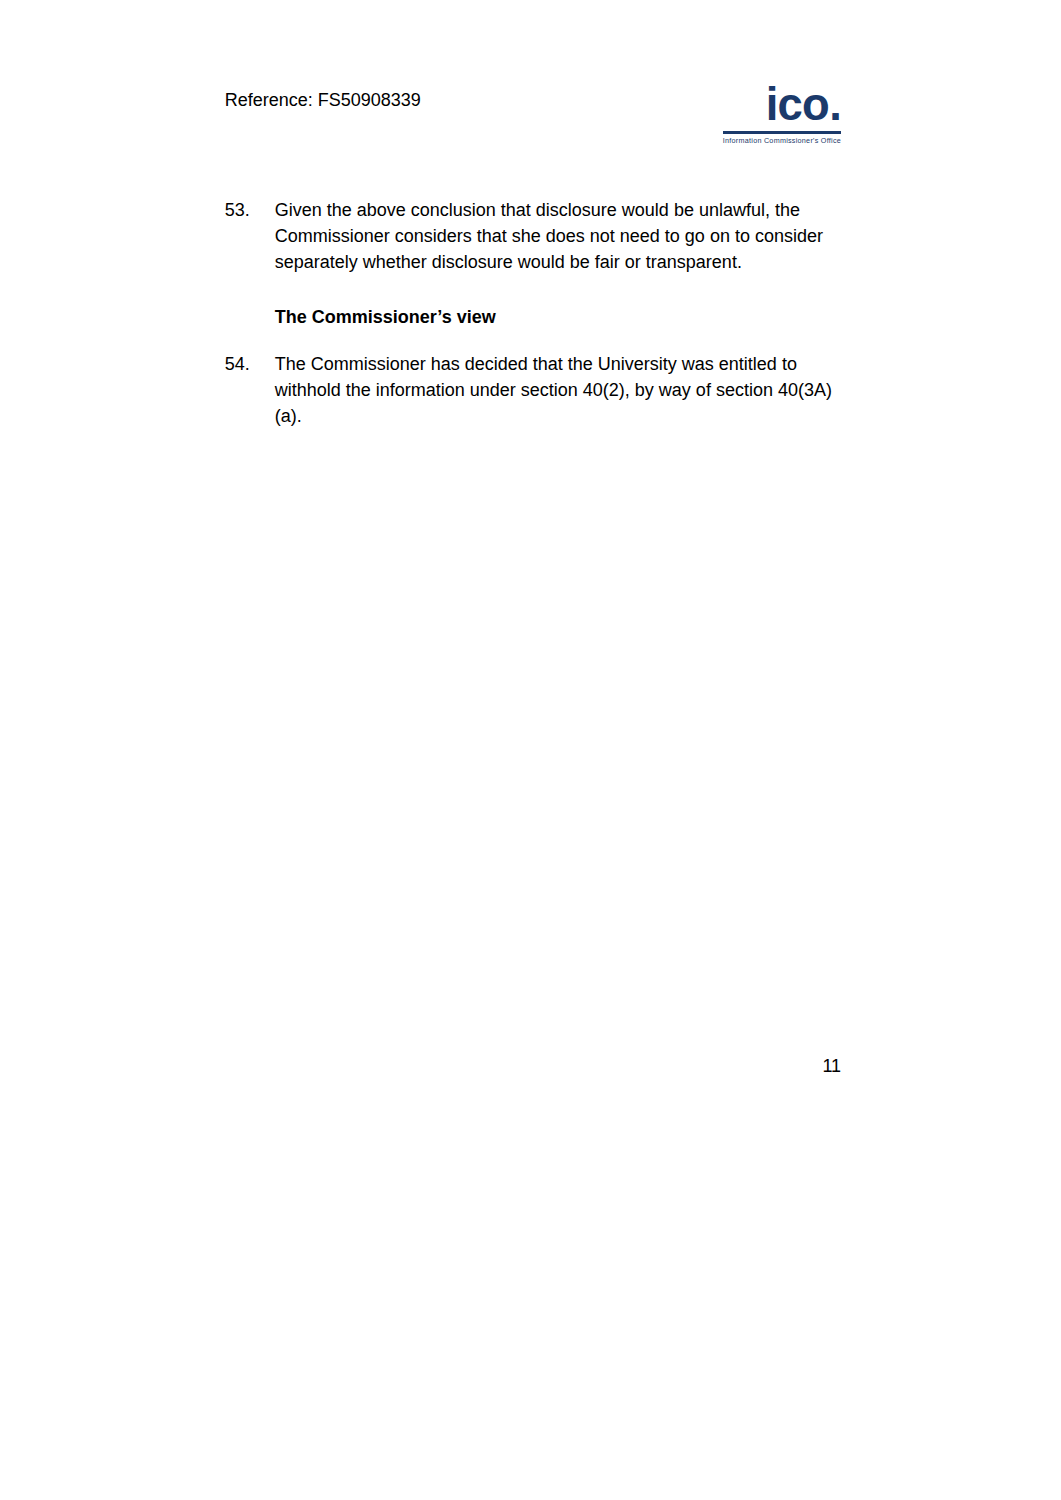Reference: FS50908339
ico.
Information Commissioner's Office
53. Given the above conclusion that disclosure would be unlawful, the Commissioner considers that she does not need to go on to consider separately whether disclosure would be fair or transparent.
The Commissioner’s view
54. The Commissioner has decided that the University was entitled to withhold the information under section 40(2), by way of section 40(3A)(a).
11